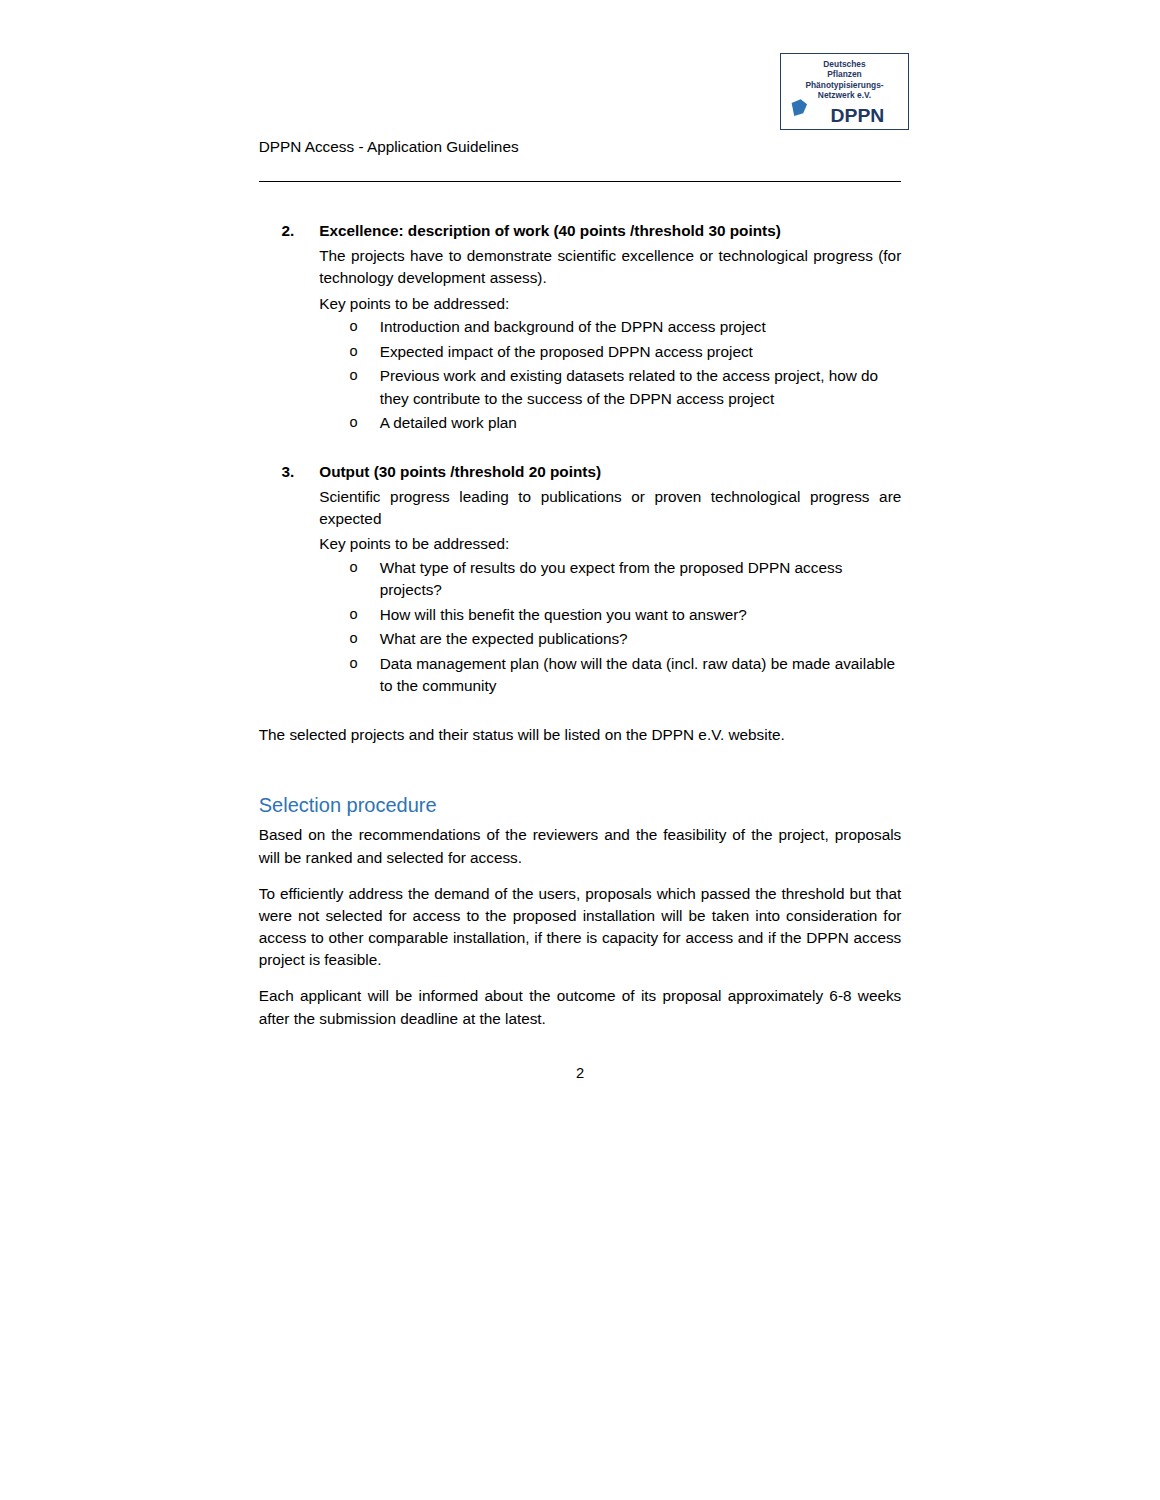DPPN Access - Application Guidelines
Excellence: description of work (40 points /threshold 30 points)
The projects have to demonstrate scientific excellence or technological progress (for technology development assess).
Key points to be addressed:
Introduction and background of the DPPN access project
Expected impact of the proposed DPPN access project
Previous work and existing datasets related to the access project, how do they contribute to the success of the DPPN access project
A detailed work plan
Output (30 points /threshold 20 points)
Scientific progress leading to publications or proven technological progress are expected
Key points to be addressed:
What type of results do you expect from the proposed DPPN access projects?
How will this benefit the question you want to answer?
What are the expected publications?
Data management plan (how will the data (incl. raw data) be made available to the community
The selected projects and their status will be listed on the DPPN e.V. website.
Selection procedure
Based on the recommendations of the reviewers and the feasibility of the project, proposals will be ranked and selected for access.
To efficiently address the demand of the users, proposals which passed the threshold but that were not selected for access to the proposed installation will be taken into consideration for access to other comparable installation, if there is capacity for access and if the DPPN access project is feasible.
Each applicant will be informed about the outcome of its proposal approximately 6-8 weeks after the submission deadline at the latest.
2